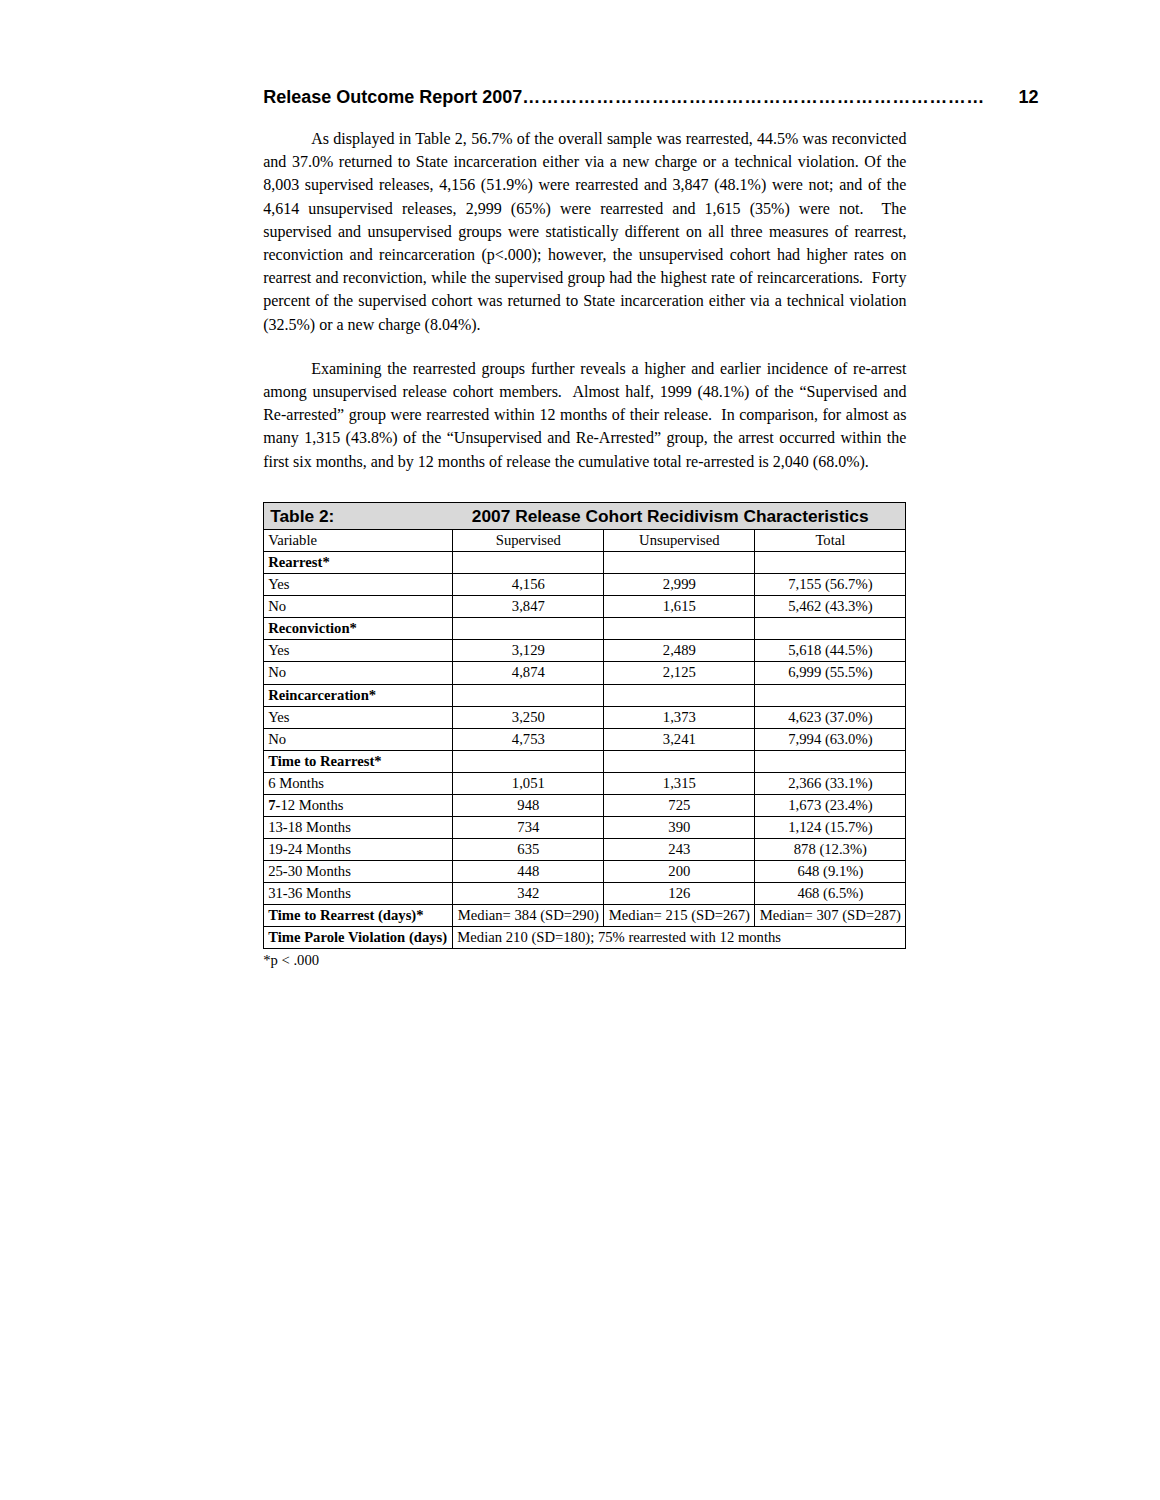Release Outcome Report 2007…………………………………………………………………12
As displayed in Table 2, 56.7% of the overall sample was rearrested, 44.5% was reconvicted and 37.0% returned to State incarceration either via a new charge or a technical violation. Of the 8,003 supervised releases, 4,156 (51.9%) were rearrested and 3,847 (48.1%) were not; and of the 4,614 unsupervised releases, 2,999 (65%) were rearrested and 1,615 (35%) were not. The supervised and unsupervised groups were statistically different on all three measures of rearrest, reconviction and reincarceration (p<.000); however, the unsupervised cohort had higher rates on rearrest and reconviction, while the supervised group had the highest rate of reincarcerations. Forty percent of the supervised cohort was returned to State incarceration either via a technical violation (32.5%) or a new charge (8.04%).
Examining the rearrested groups further reveals a higher and earlier incidence of re-arrest among unsupervised release cohort members. Almost half, 1999 (48.1%) of the “Supervised and Re-arrested” group were rearrested within 12 months of their release. In comparison, for almost as many 1,315 (43.8%) of the “Unsupervised and Re-Arrested” group, the arrest occurred within the first six months, and by 12 months of release the cumulative total re-arrested is 2,040 (68.0%).
Table 2: 2007 Release Cohort Recidivism Characteristics
| Variable | Supervised | Unsupervised | Total |
| --- | --- | --- | --- |
| Rearrest* | | | |
| Yes | 4,156 | 2,999 | 7,155 (56.7%) |
| No | 3,847 | 1,615 | 5,462 (43.3%) |
| Reconviction* | | | |
| Yes | 3,129 | 2,489 | 5,618 (44.5%) |
| No | 4,874 | 2,125 | 6,999 (55.5%) |
| Reincarceration* | | | |
| Yes | 3,250 | 1,373 | 4,623 (37.0%) |
| No | 4,753 | 3,241 | 7,994 (63.0%) |
| Time to Rearrest* | | | |
| 6 Months | 1,051 | 1,315 | 2,366 (33.1%) |
| 7- 12 Months | 948 | 725 | 1,673 (23.4%) |
| 13-18 Months | 734 | 390 | 1,124 (15.7%) |
| 19-24 Months | 635 | 243 | 878 (12.3%) |
| 25-30 Months | 448 | 200 | 648 (9.1%) |
| 31-36 Months | 342 | 126 | 468 (6.5%) |
| Time to Rearrest (days)* | Median= 384 (SD=290) | Median= 215 (SD=267) | Median= 307 (SD=287) |
| Time Parole Violation (days) | Median 210 (SD=180); 75% rearrested with 12 months |
*p < .000